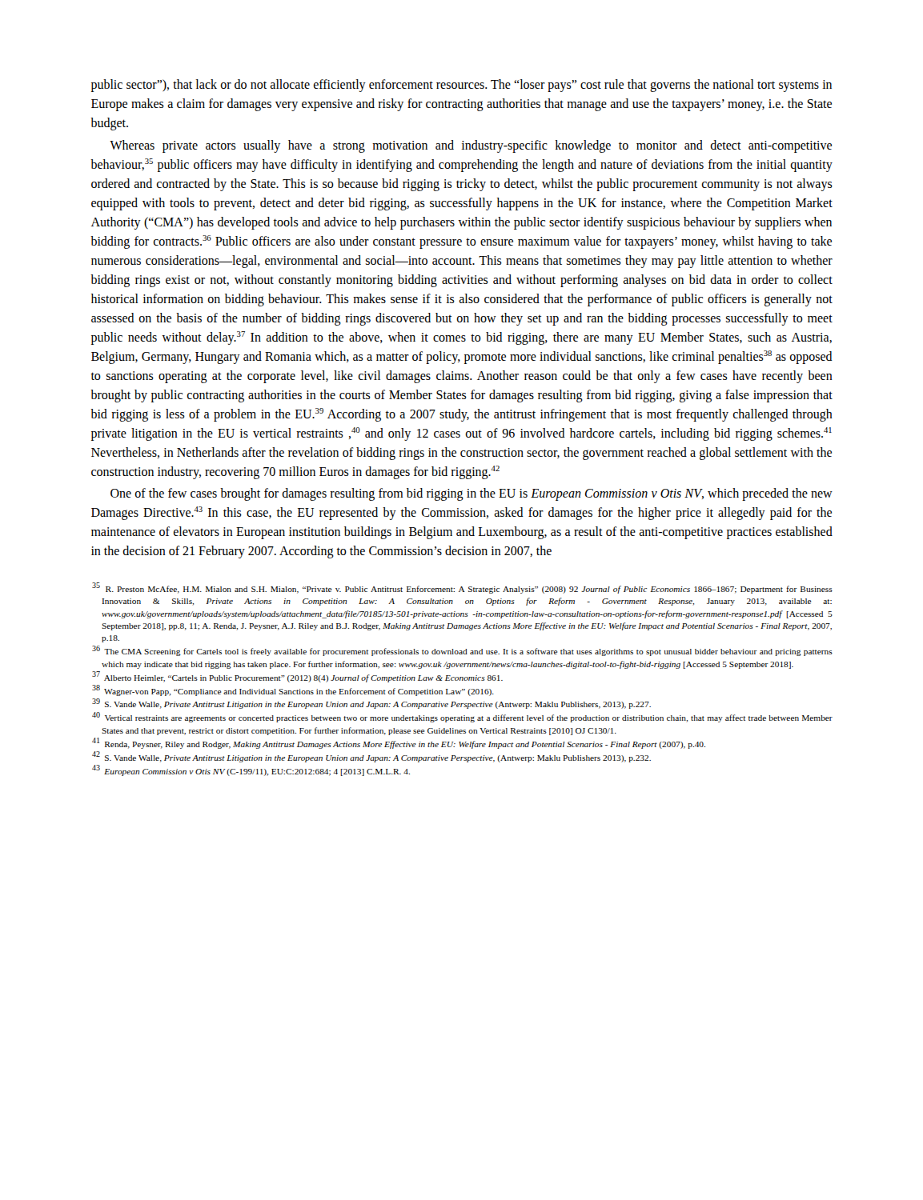public sector”), that lack or do not allocate efficiently enforcement resources. The “loser pays” cost rule that governs the national tort systems in Europe makes a claim for damages very expensive and risky for contracting authorities that manage and use the taxpayers’ money, i.e. the State budget.
Whereas private actors usually have a strong motivation and industry-specific knowledge to monitor and detect anti-competitive behaviour,35 public officers may have difficulty in identifying and comprehending the length and nature of deviations from the initial quantity ordered and contracted by the State. This is so because bid rigging is tricky to detect, whilst the public procurement community is not always equipped with tools to prevent, detect and deter bid rigging, as successfully happens in the UK for instance, where the Competition Market Authority (“CMA”) has developed tools and advice to help purchasers within the public sector identify suspicious behaviour by suppliers when bidding for contracts.36 Public officers are also under constant pressure to ensure maximum value for taxpayers’ money, whilst having to take numerous considerations—legal, environmental and social—into account. This means that sometimes they may pay little attention to whether bidding rings exist or not, without constantly monitoring bidding activities and without performing analyses on bid data in order to collect historical information on bidding behaviour. This makes sense if it is also considered that the performance of public officers is generally not assessed on the basis of the number of bidding rings discovered but on how they set up and ran the bidding processes successfully to meet public needs without delay.37 In addition to the above, when it comes to bid rigging, there are many EU Member States, such as Austria, Belgium, Germany, Hungary and Romania which, as a matter of policy, promote more individual sanctions, like criminal penalties38 as opposed to sanctions operating at the corporate level, like civil damages claims. Another reason could be that only a few cases have recently been brought by public contracting authorities in the courts of Member States for damages resulting from bid rigging, giving a false impression that bid rigging is less of a problem in the EU.39 According to a 2007 study, the antitrust infringement that is most frequently challenged through private litigation in the EU is vertical restraints ,40 and only 12 cases out of 96 involved hardcore cartels, including bid rigging schemes.41 Nevertheless, in Netherlands after the revelation of bidding rings in the construction sector, the government reached a global settlement with the construction industry, recovering 70 million Euros in damages for bid rigging.42
One of the few cases brought for damages resulting from bid rigging in the EU is European Commission v Otis NV, which preceded the new Damages Directive.43 In this case, the EU represented by the Commission, asked for damages for the higher price it allegedly paid for the maintenance of elevators in European institution buildings in Belgium and Luxembourg, as a result of the anti-competitive practices established in the decision of 21 February 2007. According to the Commission’s decision in 2007, the
35 R. Preston McAfee, H.M. Mialon and S.H. Mialon, “Private v. Public Antitrust Enforcement: A Strategic Analysis” (2008) 92 Journal of Public Economics 1866–1867; Department for Business Innovation & Skills, Private Actions in Competition Law: A Consultation on Options for Reform - Government Response, January 2013, available at: www.gov.uk/government/uploads/system/uploads/attachment_data/file/70185/13-501-private-actions -in-competition-law-a-consultation-on-options-for-reform-government-response1.pdf [Accessed 5 September 2018], pp.8, 11; A. Renda, J. Peysner, A.J. Riley and B.J. Rodger, Making Antitrust Damages Actions More Effective in the EU: Welfare Impact and Potential Scenarios - Final Report, 2007, p.18.
36 The CMA Screening for Cartels tool is freely available for procurement professionals to download and use. It is a software that uses algorithms to spot unusual bidder behaviour and pricing patterns which may indicate that bid rigging has taken place. For further information, see: www.gov.uk /government/news/cma-launches-digital-tool-to-fight-bid-rigging [Accessed 5 September 2018].
37 Alberto Heimler, “Cartels in Public Procurement” (2012) 8(4) Journal of Competition Law & Economics 861.
38 Wagner-von Papp, “Compliance and Individual Sanctions in the Enforcement of Competition Law” (2016).
39 S. Vande Walle, Private Antitrust Litigation in the European Union and Japan: A Comparative Perspective (Antwerp: Maklu Publishers, 2013), p.227.
40 Vertical restraints are agreements or concerted practices between two or more undertakings operating at a different level of the production or distribution chain, that may affect trade between Member States and that prevent, restrict or distort competition. For further information, please see Guidelines on Vertical Restraints [2010] OJ C130/1.
41 Renda, Peysner, Riley and Rodger, Making Antitrust Damages Actions More Effective in the EU: Welfare Impact and Potential Scenarios - Final Report (2007), p.40.
42 S. Vande Walle, Private Antitrust Litigation in the European Union and Japan: A Comparative Perspective, (Antwerp: Maklu Publishers 2013), p.232.
43 European Commission v Otis NV (C-199/11), EU:C:2012:684; 4 [2013] C.M.L.R. 4.